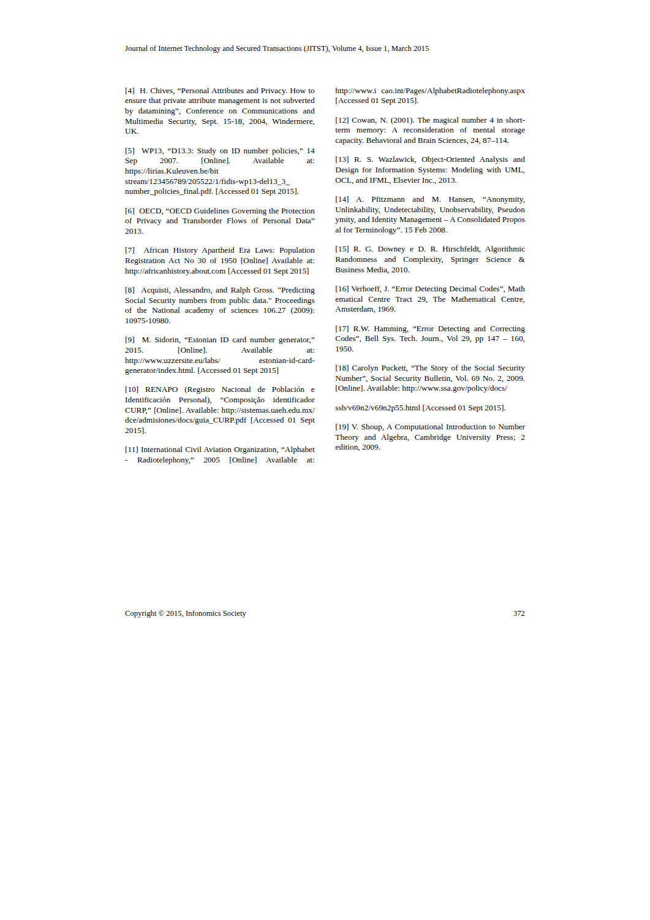Journal of Internet Technology and Secured Transactions (JITST), Volume 4, Issue 1, March 2015
[4] H. Chives, “Personal Attributes and Privacy. How to ensure that private attribute management is not subverted by datamining”, Conference on Communications and Multimedia Security, Sept. 15-18, 2004, Windermere, UK.
[5] WP13, “D13.3: Study on ID number policies,” 14 Sep 2007. [Online]. Available at: https://lirias.Kuleuven.be/bit stream/123456789/205522/1/fidis-wp13-del13_3_ number_policies_final.pdf. [Accessed 01 Sept 2015].
[6] OECD, “OECD Guidelines Governing the Protection of Privacy and Transborder Flows of Personal Data” 2013.
[7] African History Apartheid Era Laws: Population Registration Act No 30 of 1950 [Online] Available at: http://africanhistory.about.com [Accessed 01 Sept 2015]
[8] Acquisti, Alessandro, and Ralph Gross. "Predicting Social Security numbers from public data." Proceedings of the National academy of sciences 106.27 (2009): 10975-10980.
[9] M. Sidorin, “Estonian ID card number generator,” 2015. [Online]. Available at: http://www.uzzersite.eu/labs/ estonian-id-card-generator/index.html. [Accessed 01 Sept 2015]
[10] RENAPO (Registro Nacional de Población e Identificación Personal), “Composiçăo identificador CURP,” [Online]. Available: http://sistemas.uaeh.edu.mx/ dce/admisiones/docs/guia_CURP.pdf [Accessed 01 Sept 2015].
[11] International Civil Aviation Organization, “Alphabet - Radiotelephony,” 2005 [Online] Available at: http://www.i cao.int/Pages/AlphabetRadiotelephony.aspx [Accessed 01 Sept 2015].
[12] Cowan, N. (2001). The magical number 4 in short-term memory: A reconsideration of mental storage capacity. Behavioral and Brain Sciences, 24, 87–114.
[13] R. S. Wazlawick, Object-Oriented Analysis and Design for Information Systems: Modeling with UML, OCL, and IFML, Elsevier Inc., 2013.
[14] A. Pfitzmann and M. Hansen, “Anonymity, Unlinkability, Undetectability, Unobservability, Pseudon ymity, and Identity Management – A Consolidated Propos al for Terminology”. 15 Feb 2008.
[15] R. G. Downey e D. R. Hirschfeldt, Algorithmic Randomness and Complexity, Springer Science & Business Media, 2010.
[16] Verhoeff, J. “Error Detecting Decimal Codes”, Math ematical Centre Tract 29, The Mathematical Centre, Amsterdam, 1969.
[17] R.W. Hamming, “Error Detecting and Correcting Codes”, Bell Sys. Tech. Journ., Vol 29, pp 147 – 160, 1950.
[18] Carolyn Puckett, “The Story of the Social Security Number”, Social Security Bulletin, Vol. 69 No. 2, 2009. [Online]. Available: http://www.ssa.gov/policy/docs/
ssb/v69n2/v69n2p55.html [Accessed 01 Sept 2015].
[19] V. Shoup, A Computational Introduction to Number Theory and Algebra, Cambridge University Press; 2 edition, 2009.
Copyright © 2015, Infonomics Society 372